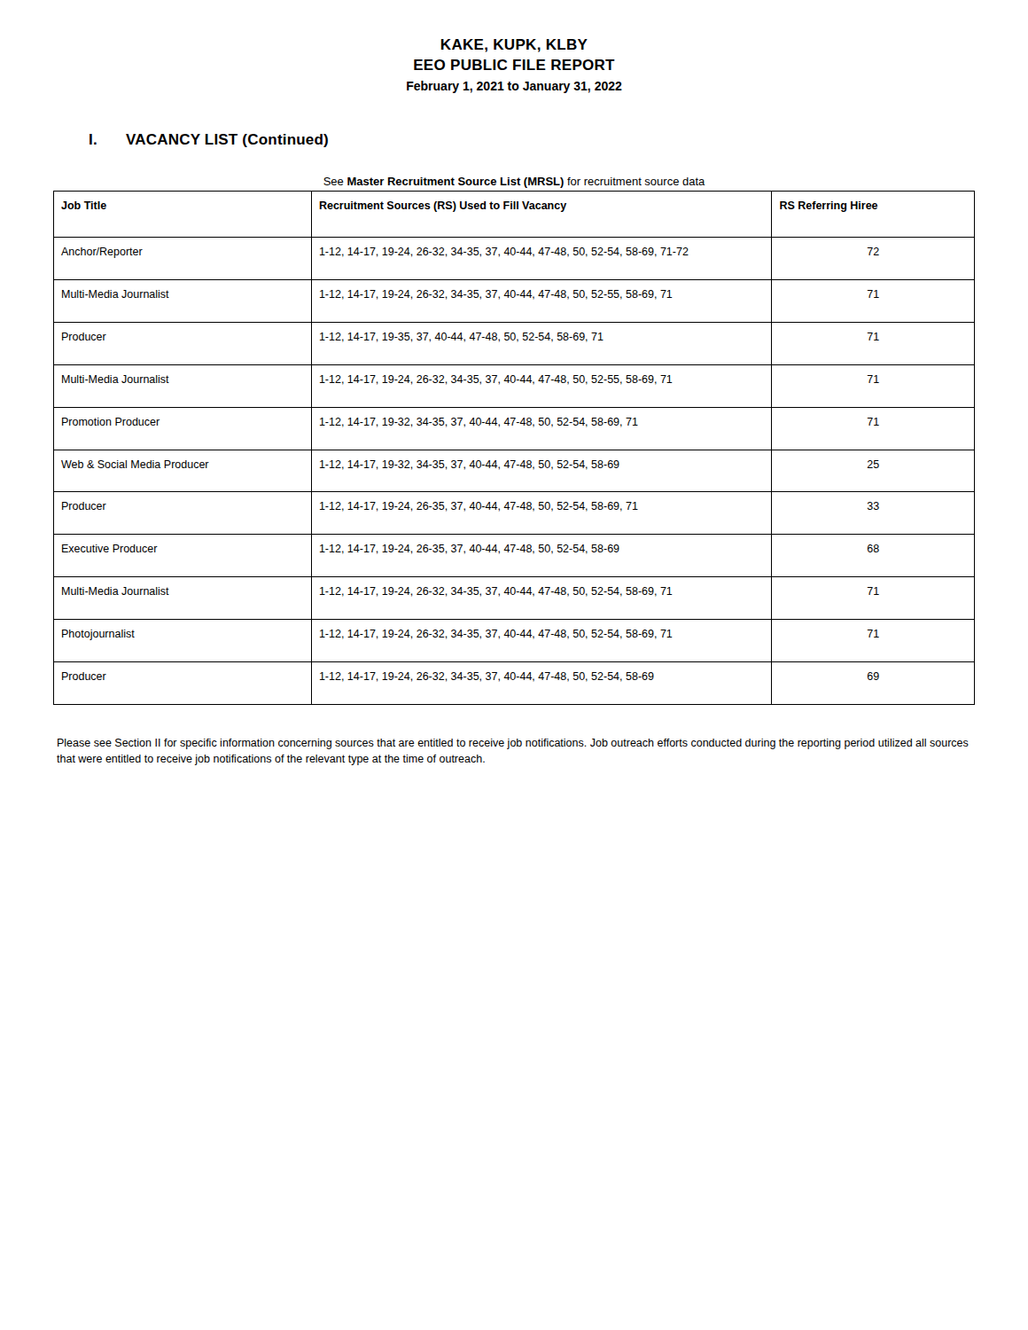KAKE, KUPK, KLBY
EEO PUBLIC FILE REPORT
February 1, 2021 to January 31, 2022
I. VACANCY LIST (Continued)
See Master Recruitment Source List (MRSL) for recruitment source data
| Job Title | Recruitment Sources (RS) Used to Fill Vacancy | RS Referring Hiree |
| --- | --- | --- |
| Anchor/Reporter | 1-12, 14-17, 19-24, 26-32, 34-35, 37, 40-44, 47-48, 50, 52-54, 58-69, 71-72 | 72 |
| Multi-Media Journalist | 1-12, 14-17, 19-24, 26-32, 34-35, 37, 40-44, 47-48, 50, 52-55, 58-69, 71 | 71 |
| Producer | 1-12, 14-17, 19-35, 37, 40-44, 47-48, 50, 52-54, 58-69, 71 | 71 |
| Multi-Media Journalist | 1-12, 14-17, 19-24, 26-32, 34-35, 37, 40-44, 47-48, 50, 52-55, 58-69, 71 | 71 |
| Promotion Producer | 1-12, 14-17, 19-32, 34-35, 37, 40-44, 47-48, 50, 52-54, 58-69, 71 | 71 |
| Web & Social Media Producer | 1-12, 14-17, 19-32, 34-35, 37, 40-44, 47-48, 50, 52-54, 58-69 | 25 |
| Producer | 1-12, 14-17, 19-24, 26-35, 37, 40-44, 47-48, 50, 52-54, 58-69, 71 | 33 |
| Executive Producer | 1-12, 14-17, 19-24, 26-35, 37, 40-44, 47-48, 50, 52-54, 58-69 | 68 |
| Multi-Media Journalist | 1-12, 14-17, 19-24, 26-32, 34-35, 37, 40-44, 47-48, 50, 52-54, 58-69, 71 | 71 |
| Photojournalist | 1-12, 14-17, 19-24, 26-32, 34-35, 37, 40-44, 47-48, 50, 52-54, 58-69, 71 | 71 |
| Producer | 1-12, 14-17, 19-24, 26-32, 34-35, 37, 40-44, 47-48, 50, 52-54, 58-69 | 69 |
Please see Section II for specific information concerning sources that are entitled to receive job notifications. Job outreach efforts conducted during the reporting period utilized all sources that were entitled to receive job notifications of the relevant type at the time of outreach.